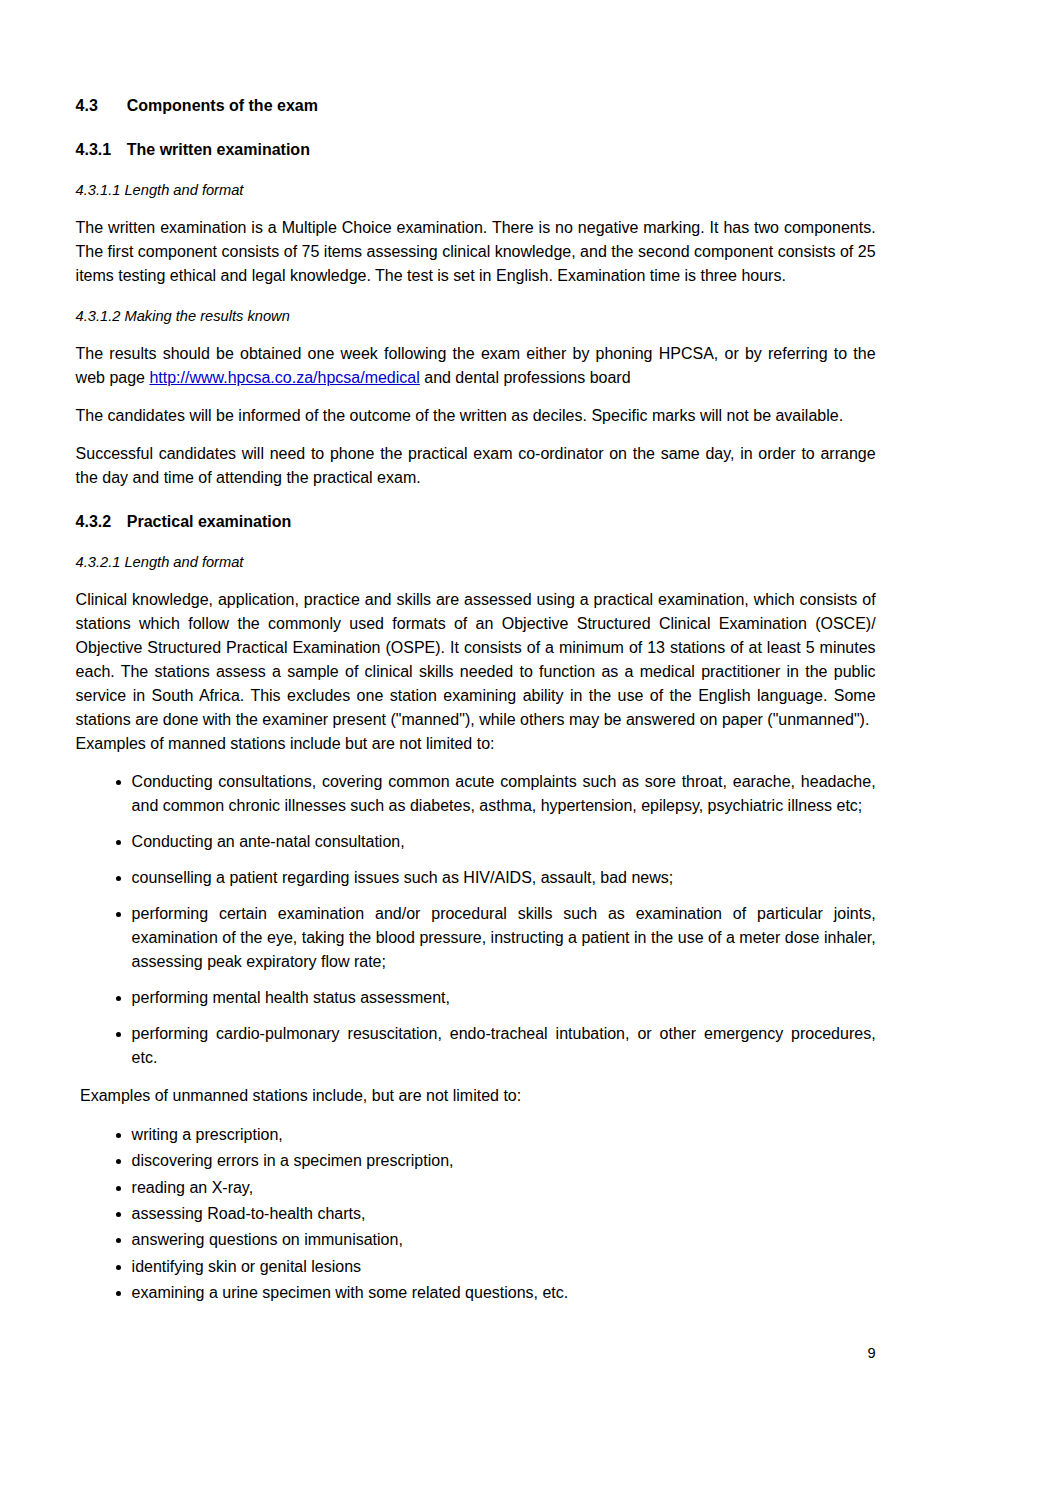4.3 Components of the exam
4.3.1 The written examination
4.3.1.1 Length and format
The written examination is a Multiple Choice examination. There is no negative marking. It has two components. The first component consists of 75 items assessing clinical knowledge, and the second component consists of 25 items testing ethical and legal knowledge. The test is set in English. Examination time is three hours.
4.3.1.2 Making the results known
The results should be obtained one week following the exam either by phoning HPCSA, or by referring to the web page http://www.hpcsa.co.za/hpcsa/medical and dental professions board
The candidates will be informed of the outcome of the written as deciles. Specific marks will not be available.
Successful candidates will need to phone the practical exam co-ordinator on the same day, in order to arrange the day and time of attending the practical exam.
4.3.2 Practical examination
4.3.2.1 Length and format
Clinical knowledge, application, practice and skills are assessed using a practical examination, which consists of stations which follow the commonly used formats of an Objective Structured Clinical Examination (OSCE)/ Objective Structured Practical Examination (OSPE). It consists of a minimum of 13 stations of at least 5 minutes each. The stations assess a sample of clinical skills needed to function as a medical practitioner in the public service in South Africa. This excludes one station examining ability in the use of the English language. Some stations are done with the examiner present ("manned"), while others may be answered on paper ("unmanned").
Examples of manned stations include but are not limited to:
Conducting consultations, covering common acute complaints such as sore throat, earache, headache, and common chronic illnesses such as diabetes, asthma, hypertension, epilepsy, psychiatric illness etc;
Conducting an ante-natal consultation,
counselling a patient regarding issues such as HIV/AIDS, assault, bad news;
performing certain examination and/or procedural skills such as examination of particular joints, examination of the eye, taking the blood pressure, instructing a patient in the use of a meter dose inhaler, assessing peak expiratory flow rate;
performing mental health status assessment,
performing cardio-pulmonary resuscitation, endo-tracheal intubation, or other emergency procedures, etc.
Examples of unmanned stations include, but are not limited to:
writing a prescription,
discovering errors in a specimen prescription,
reading an X-ray,
assessing Road-to-health charts,
answering questions on immunisation,
identifying skin or genital lesions
examining a urine specimen with some related questions, etc.
9